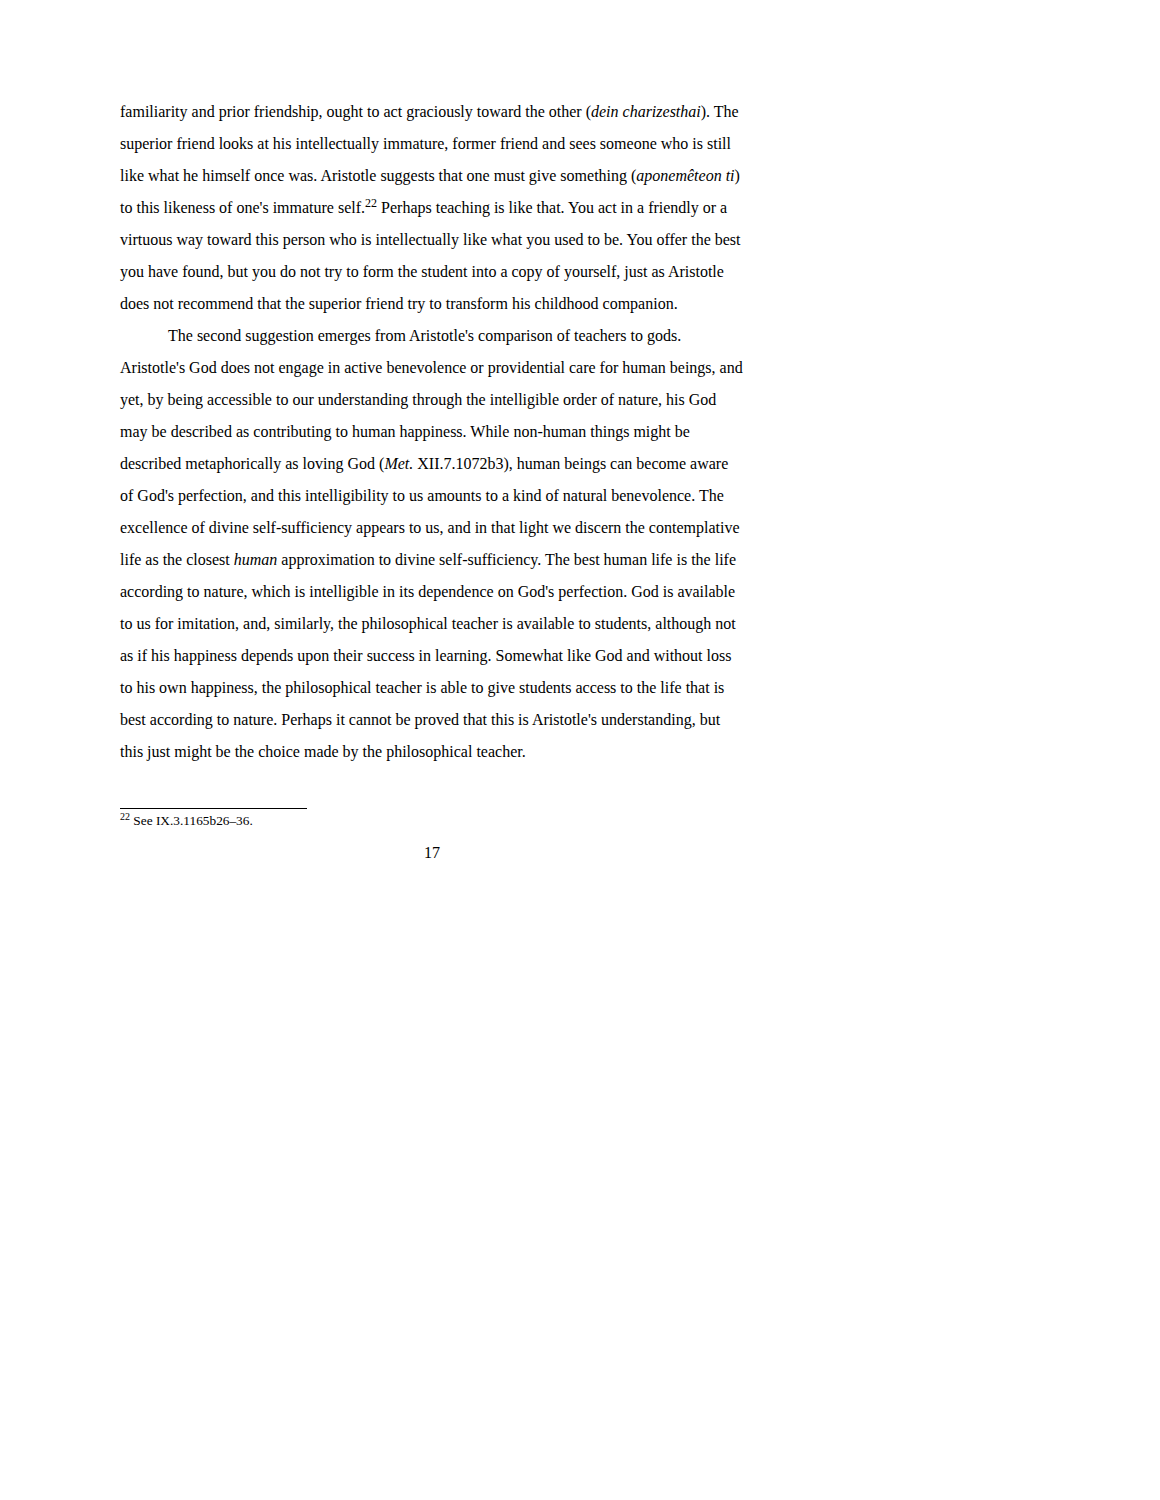familiarity and prior friendship, ought to act graciously toward the other (dein charizesthai). The superior friend looks at his intellectually immature, former friend and sees someone who is still like what he himself once was. Aristotle suggests that one must give something (aponemêteon ti) to this likeness of one's immature self.22 Perhaps teaching is like that. You act in a friendly or a virtuous way toward this person who is intellectually like what you used to be. You offer the best you have found, but you do not try to form the student into a copy of yourself, just as Aristotle does not recommend that the superior friend try to transform his childhood companion.
The second suggestion emerges from Aristotle's comparison of teachers to gods. Aristotle's God does not engage in active benevolence or providential care for human beings, and yet, by being accessible to our understanding through the intelligible order of nature, his God may be described as contributing to human happiness. While non-human things might be described metaphorically as loving God (Met. XII.7.1072b3), human beings can become aware of God's perfection, and this intelligibility to us amounts to a kind of natural benevolence. The excellence of divine self-sufficiency appears to us, and in that light we discern the contemplative life as the closest human approximation to divine self-sufficiency. The best human life is the life according to nature, which is intelligible in its dependence on God's perfection. God is available to us for imitation, and, similarly, the philosophical teacher is available to students, although not as if his happiness depends upon their success in learning. Somewhat like God and without loss to his own happiness, the philosophical teacher is able to give students access to the life that is best according to nature. Perhaps it cannot be proved that this is Aristotle's understanding, but this just might be the choice made by the philosophical teacher.
22 See IX.3.1165b26–36.
17